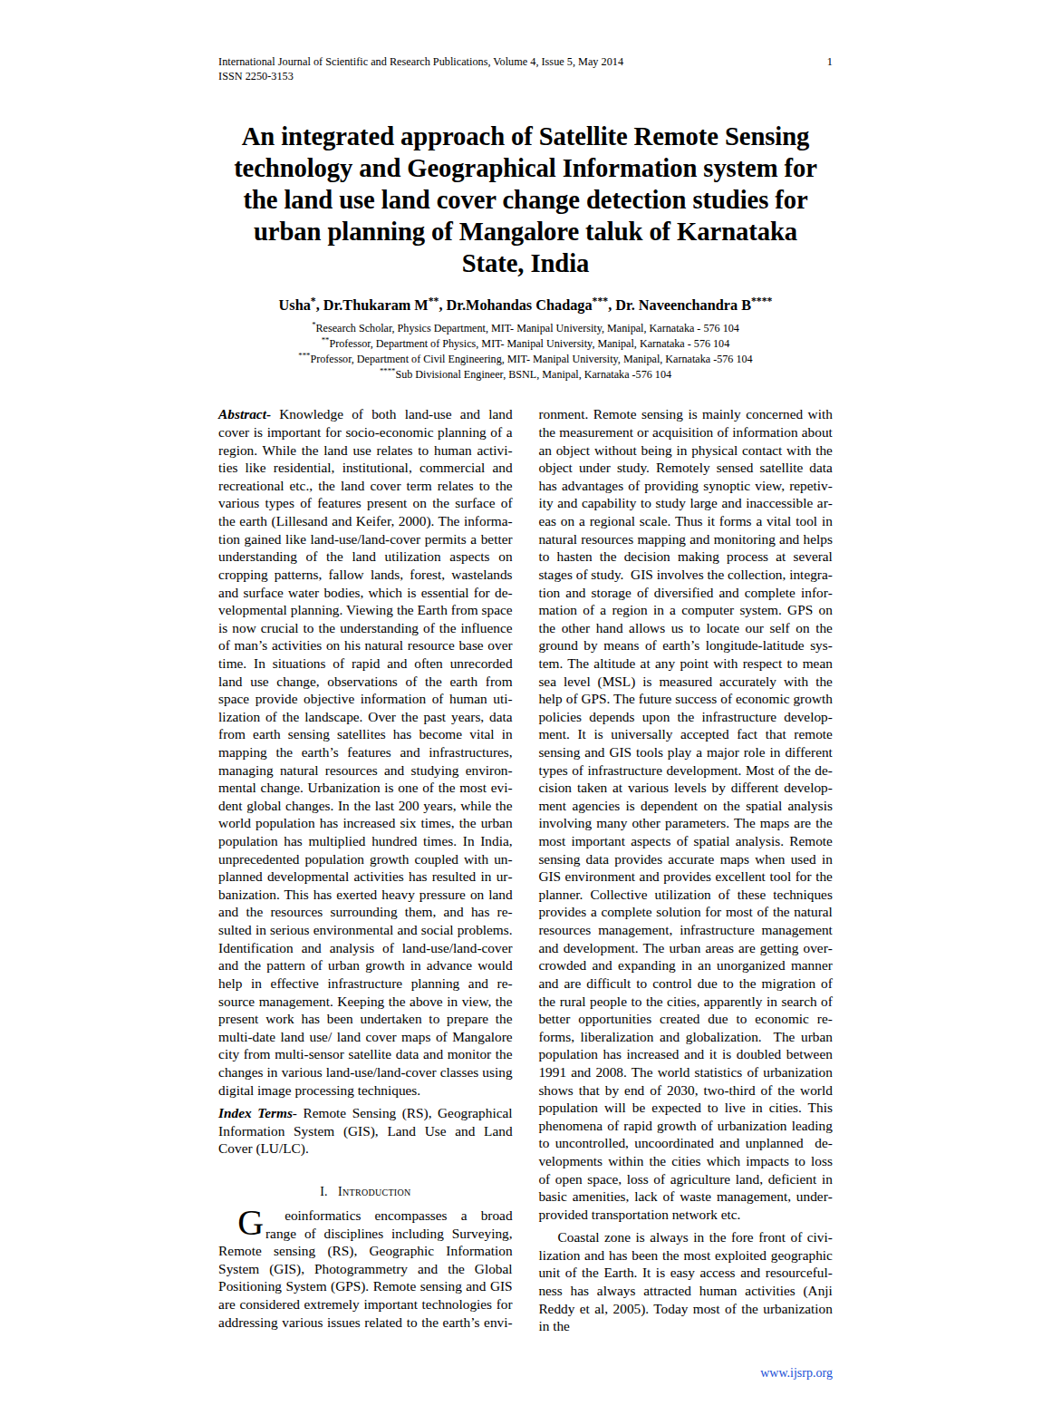International Journal of Scientific and Research Publications, Volume 4, Issue 5, May 2014
ISSN 2250-3153 1
An integrated approach of Satellite Remote Sensing technology and Geographical Information system for the land use land cover change detection studies for urban planning of Mangalore taluk of Karnataka State, India
Usha*, Dr.Thukaram M**, Dr.Mohandas Chadaga***, Dr. Naveenchandra B****
*Research Scholar, Physics Department, MIT- Manipal University, Manipal, Karnataka - 576 104
**Professor, Department of Physics, MIT- Manipal University, Manipal, Karnataka - 576 104
***Professor, Department of Civil Engineering, MIT- Manipal University, Manipal, Karnataka -576 104
****Sub Divisional Engineer, BSNL, Manipal, Karnataka -576 104
Abstract- Knowledge of both land-use and land cover is important for socio-economic planning of a region. While the land use relates to human activities like residential, institutional, commercial and recreational etc., the land cover term relates to the various types of features present on the surface of the earth (Lillesand and Keifer, 2000). The information gained like land-use/land-cover permits a better understanding of the land utilization aspects on cropping patterns, fallow lands, forest, wastelands and surface water bodies, which is essential for developmental planning. Viewing the Earth from space is now crucial to the understanding of the influence of man’s activities on his natural resource base over time. In situations of rapid and often unrecorded land use change, observations of the earth from space provide objective information of human utilization of the landscape. Over the past years, data from earth sensing satellites has become vital in mapping the earth’s features and infrastructures, managing natural resources and studying environmental change. Urbanization is one of the most evident global changes. In the last 200 years, while the world population has increased six times, the urban population has multiplied hundred times. In India, unprecedented population growth coupled with unplanned developmental activities has resulted in urbanization. This has exerted heavy pressure on land and the resources surrounding them, and has resulted in serious environmental and social problems. Identification and analysis of land-use/land-cover and the pattern of urban growth in advance would help in effective infrastructure planning and resource management. Keeping the above in view, the present work has been undertaken to prepare the multi-date land use/ land cover maps of Mangalore city from multi-sensor satellite data and monitor the changes in various land-use/land-cover classes using digital image processing techniques.
Index Terms- Remote Sensing (RS), Geographical Information System (GIS), Land Use and Land Cover (LU/LC).
I. Introduction
Geoinformatics encompasses a broad range of disciplines including Surveying, Remote sensing (RS), Geographic Information System (GIS), Photogrammetry and the Global Positioning System (GPS). Remote sensing and GIS are considered extremely important technologies for addressing various issues related to the earth’s environment. Remote sensing is mainly concerned with the measurement or acquisition of information about an object without being in physical contact with the object under study. Remotely sensed satellite data has advantages of providing synoptic view, repetivity and capability to study large and inaccessible areas on a regional scale. Thus it forms a vital tool in natural resources mapping and monitoring and helps to hasten the decision making process at several stages of study. GIS involves the collection, integration and storage of diversified and complete information of a region in a computer system. GPS on the other hand allows us to locate our self on the ground by means of earth’s longitude-latitude system. The altitude at any point with respect to mean sea level (MSL) is measured accurately with the help of GPS. The future success of economic growth policies depends upon the infrastructure development. It is universally accepted fact that remote sensing and GIS tools play a major role in different types of infrastructure development. Most of the decision taken at various levels by different development agencies is dependent on the spatial analysis involving many other parameters. The maps are the most important aspects of spatial analysis. Remote sensing data provides accurate maps when used in GIS environment and provides excellent tool for the planner. Collective utilization of these techniques provides a complete solution for most of the natural resources management, infrastructure management and development. The urban areas are getting overcrowded and expanding in an unorganized manner and are difficult to control due to the migration of the rural people to the cities, apparently in search of better opportunities created due to economic reforms, liberalization and globalization. The urban population has increased and it is doubled between 1991 and 2008. The world statistics of urbanization shows that by end of 2030, two-third of the world population will be expected to live in cities. This phenomena of rapid growth of urbanization leading to uncontrolled, uncoordinated and unplanned developments within the cities which impacts to loss of open space, loss of agriculture land, deficient in basic amenities, lack of waste management, underprovided transportation network etc.
Coastal zone is always in the fore front of civilization and has been the most exploited geographic unit of the Earth. It is easy access and resourcefulness has always attracted human activities (Anji Reddy et al, 2005). Today most of the urbanization in the
www.ijsrp.org